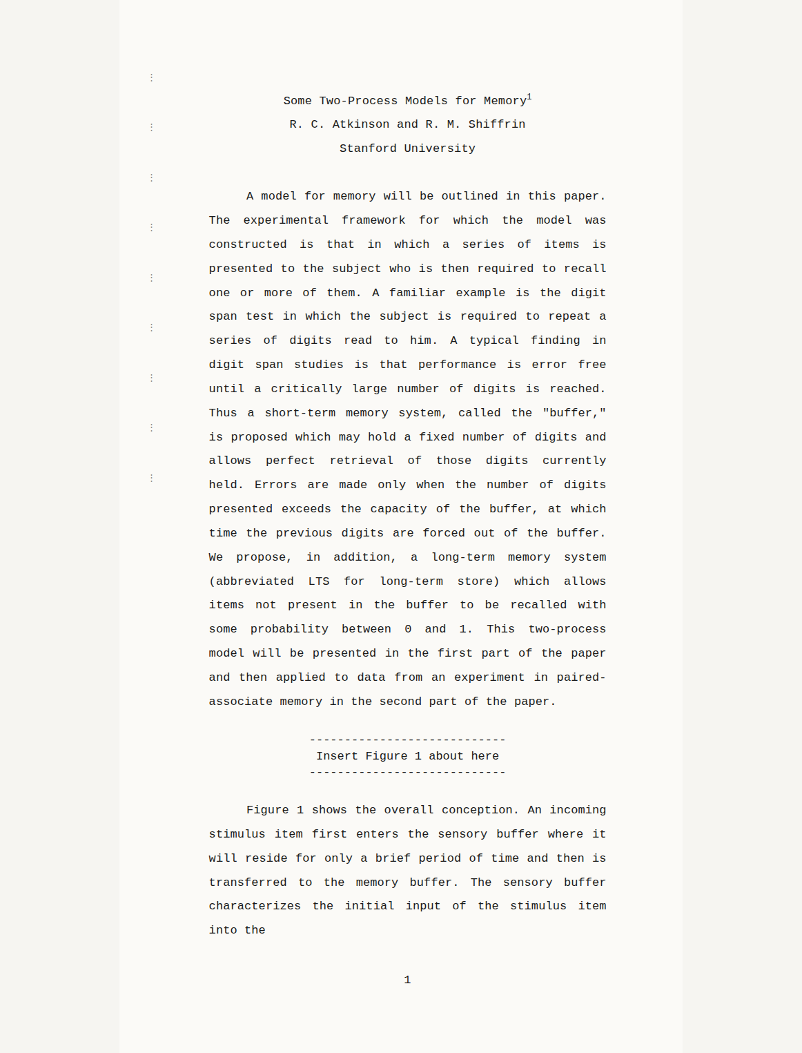⋮ ⋮ ⋮ ⋮ ⋮ ⋮ ⋮ ⋮ ⋮
Some Two-Process Models for Memory1
R. C. Atkinson and R. M. Shiffrin
Stanford University
A model for memory will be outlined in this paper. The experimental framework for which the model was constructed is that in which a series of items is presented to the subject who is then required to recall one or more of them. A familiar example is the digit span test in which the subject is required to repeat a series of digits read to him. A typical finding in digit span studies is that performance is error free until a critically large number of digits is reached. Thus a short-term memory system, called the "buffer," is proposed which may hold a fixed number of digits and allows perfect retrieval of those digits currently held. Errors are made only when the number of digits presented exceeds the capacity of the buffer, at which time the previous digits are forced out of the buffer. We propose, in addition, a long-term memory system (abbreviated LTS for long-term store) which allows items not present in the buffer to be recalled with some probability between 0 and 1. This two-process model will be presented in the first part of the paper and then applied to data from an experiment in paired-associate memory in the second part of the paper.
---------------------------- Insert Figure 1 about here ----------------------------
Figure 1 shows the overall conception. An incoming stimulus item first enters the sensory buffer where it will reside for only a brief period of time and then is transferred to the memory buffer. The sensory buffer characterizes the initial input of the stimulus item into the
1